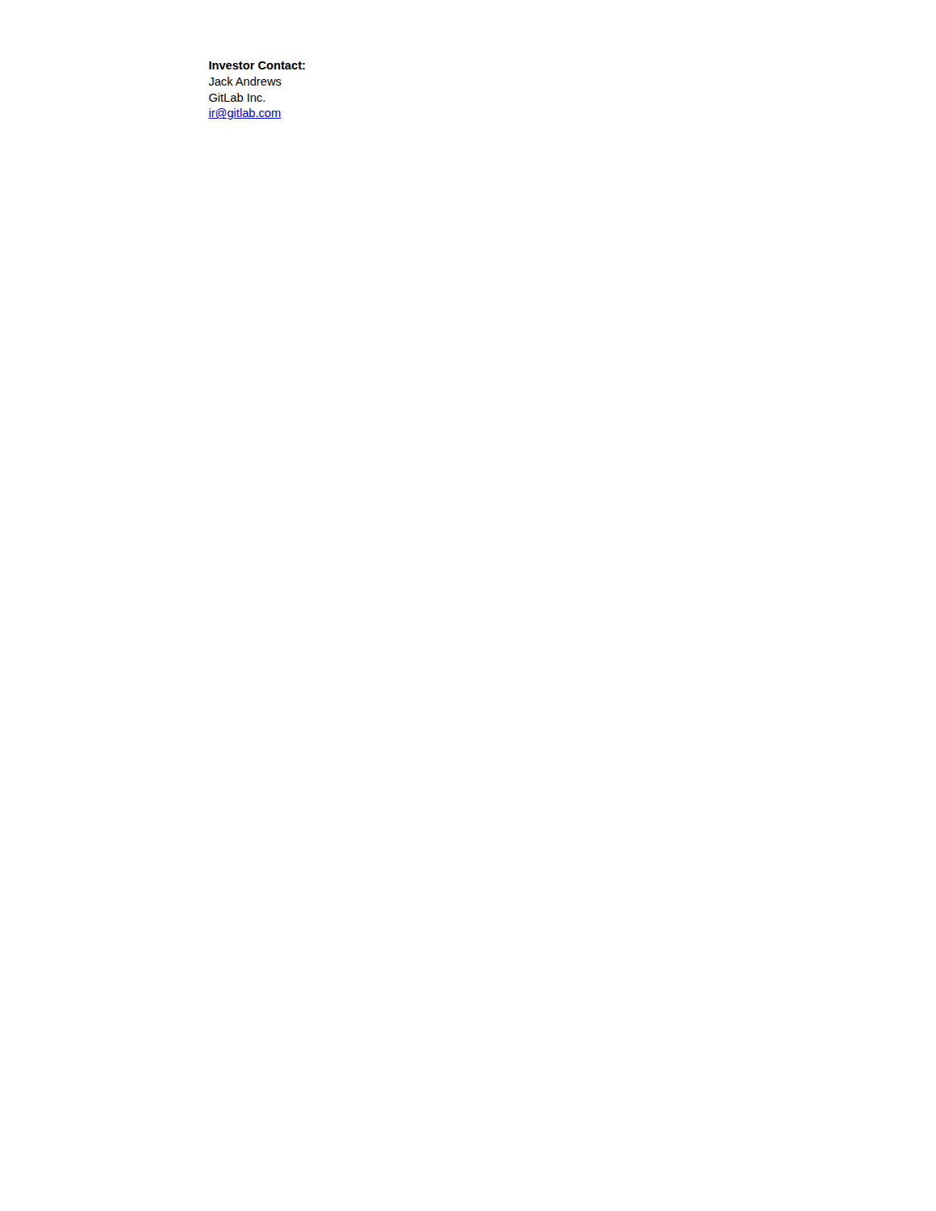Investor Contact:
Jack Andrews
GitLab Inc.
ir@gitlab.com